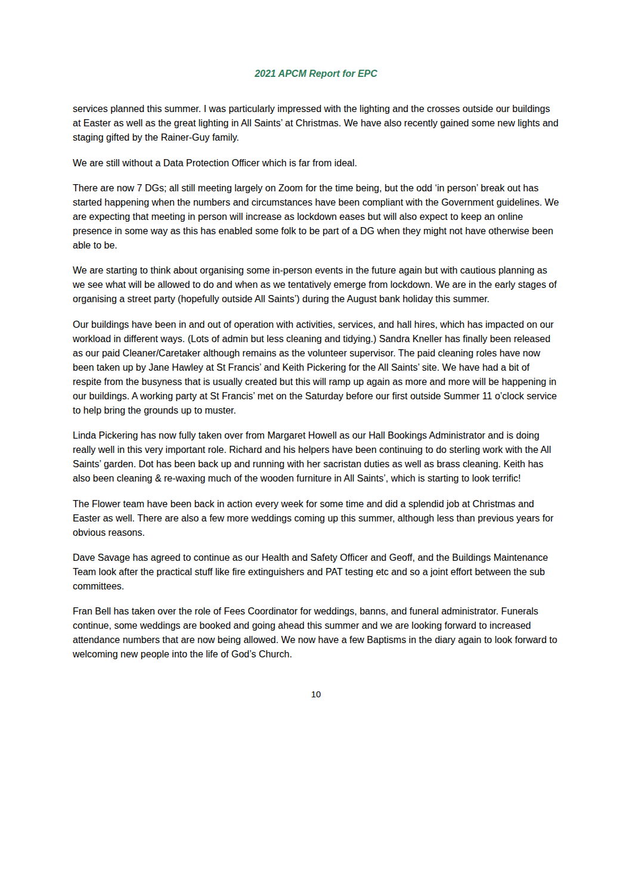2021 APCM Report for EPC
services planned this summer. I was particularly impressed with the lighting and the crosses outside our buildings at Easter as well as the great lighting in All Saints’ at Christmas. We have also recently gained some new lights and staging gifted by the Rainer-Guy family.
We are still without a Data Protection Officer which is far from ideal.
There are now 7 DGs; all still meeting largely on Zoom for the time being, but the odd ‘in person’ break out has started happening when the numbers and circumstances have been compliant with the Government guidelines. We are expecting that meeting in person will increase as lockdown eases but will also expect to keep an online presence in some way as this has enabled some folk to be part of a DG when they might not have otherwise been able to be.
We are starting to think about organising some in-person events in the future again but with cautious planning as we see what will be allowed to do and when as we tentatively emerge from lockdown. We are in the early stages of organising a street party (hopefully outside All Saints’) during the August bank holiday this summer.
Our buildings have been in and out of operation with activities, services, and hall hires, which has impacted on our workload in different ways. (Lots of admin but less cleaning and tidying.) Sandra Kneller has finally been released as our paid Cleaner/Caretaker although remains as the volunteer supervisor. The paid cleaning roles have now been taken up by Jane Hawley at St Francis’ and Keith Pickering for the All Saints’ site. We have had a bit of respite from the busyness that is usually created but this will ramp up again as more and more will be happening in our buildings. A working party at St Francis’ met on the Saturday before our first outside Summer 11 o’clock service to help bring the grounds up to muster.
Linda Pickering has now fully taken over from Margaret Howell as our Hall Bookings Administrator and is doing really well in this very important role. Richard and his helpers have been continuing to do sterling work with the All Saints’ garden. Dot has been back up and running with her sacristan duties as well as brass cleaning. Keith has also been cleaning & re-waxing much of the wooden furniture in All Saints’, which is starting to look terrific!
The Flower team have been back in action every week for some time and did a splendid job at Christmas and Easter as well. There are also a few more weddings coming up this summer, although less than previous years for obvious reasons.
Dave Savage has agreed to continue as our Health and Safety Officer and Geoff, and the Buildings Maintenance Team look after the practical stuff like fire extinguishers and PAT testing etc and so a joint effort between the sub committees.
Fran Bell has taken over the role of Fees Coordinator for weddings, banns, and funeral administrator. Funerals continue, some weddings are booked and going ahead this summer and we are looking forward to increased attendance numbers that are now being allowed. We now have a few Baptisms in the diary again to look forward to welcoming new people into the life of God’s Church.
10